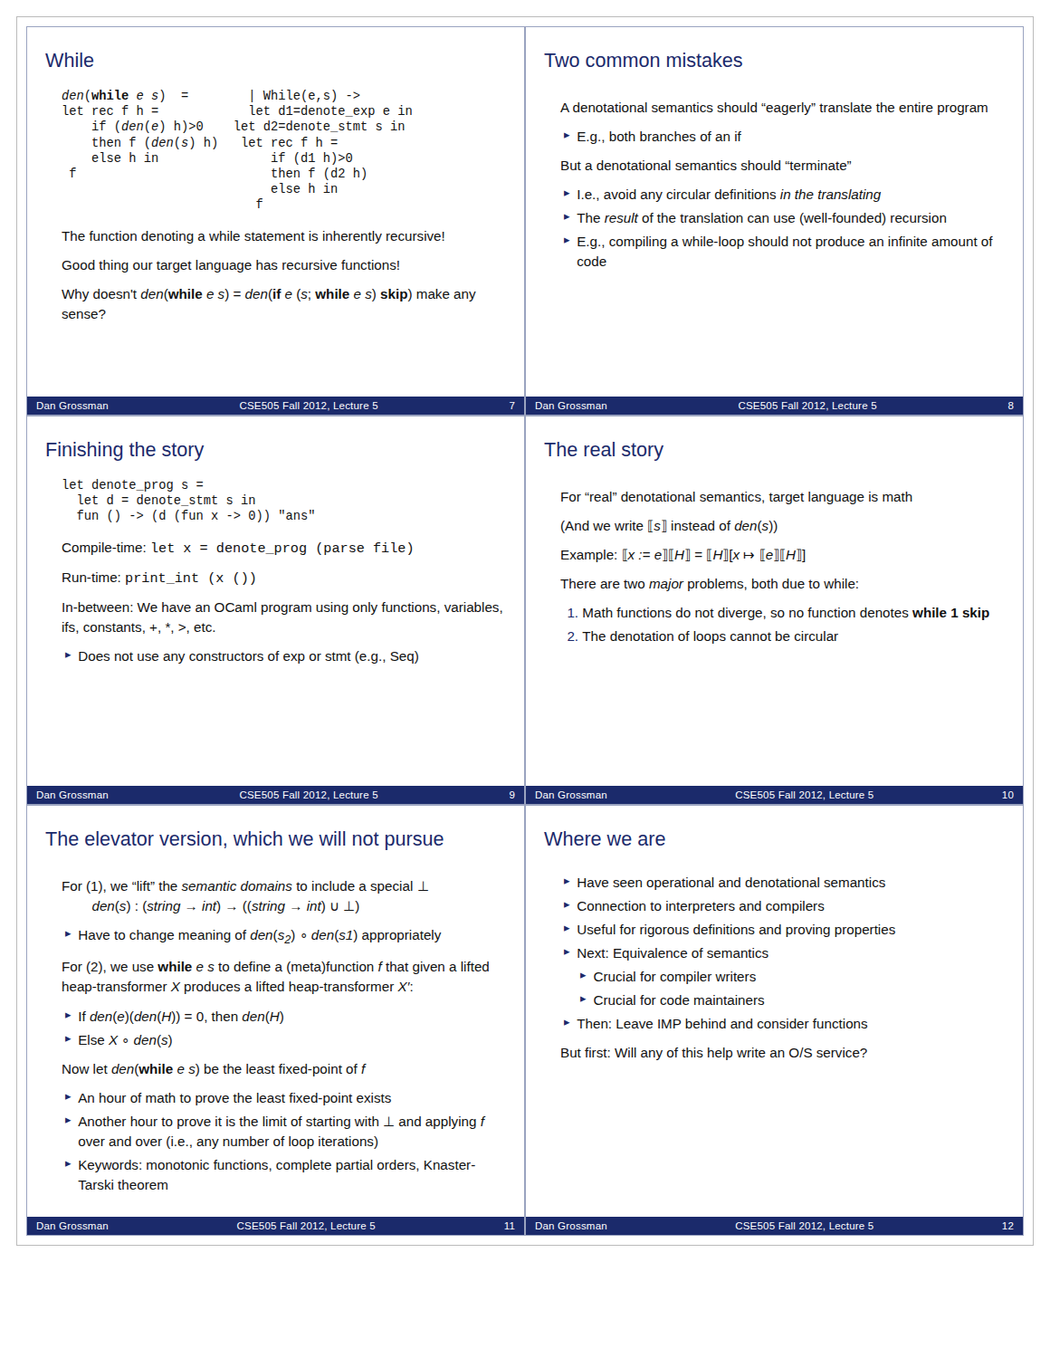While
den(while e s)  =        | While(e,s) ->
let rec f h =            let d1=denote_exp e in
    if (den(e) h)>0    let d2=denote_stmt s in
    then f (den(s) h)   let rec f h =
    else h in               if (d1 h)>0
 f                          then f (d2 h)
                            else h in
                          f
The function denoting a while statement is inherently recursive!
Good thing our target language has recursive functions!
Why doesn't den(while e s) = den(if e (s; while e s) skip) make any sense?
Dan Grossman CSE505 Fall 2012, Lecture 5 7
Two common mistakes
A denotational semantics should “eagerly” translate the entire program
E.g., both branches of an if
But a denotational semantics should “terminate”
I.e., avoid any circular definitions in the translating
The result of the translation can use (well-founded) recursion
E.g., compiling a while-loop should not produce an infinite amount of code
Dan Grossman CSE505 Fall 2012, Lecture 5 8
Finishing the story
let denote_prog s =
  let d = denote_stmt s in
  fun () -> (d (fun x -> 0)) "ans"
Compile-time: let x = denote_prog (parse file)
Run-time: print_int (x ())
In-between: We have an OCaml program using only functions, variables, ifs, constants, +, *, >, etc.
Does not use any constructors of exp or stmt (e.g., Seq)
Dan Grossman CSE505 Fall 2012, Lecture 5 9
The real story
For “real” denotational semantics, target language is math
(And we write ⟦s⟧ instead of den(s))
Example: ⟦x := e⟧⟦H⟧ = ⟦H⟧[x ↦ ⟦e⟧⟦H⟧]
There are two major problems, both due to while:
Math functions do not diverge, so no function denotes while 1 skip
The denotation of loops cannot be circular
Dan Grossman CSE505 Fall 2012, Lecture 5 10
The elevator version, which we will not pursue
For (1), we “lift” the semantic domains to include a special ⊥
den(s) : (string → int) → ((string → int) ∪ ⊥)
Have to change meaning of den(s2) ∘ den(s1) appropriately
For (2), we use while e s to define a (meta)function f that given a lifted heap-transformer X produces a lifted heap-transformer X′:
If den(e)(den(H)) = 0, then den(H)
Else X ∘ den(s)
Now let den(while e s) be the least fixed-point of f
An hour of math to prove the least fixed-point exists
Another hour to prove it is the limit of starting with ⊥ and applying f over and over (i.e., any number of loop iterations)
Keywords: monotonic functions, complete partial orders, Knaster-Tarski theorem
Dan Grossman CSE505 Fall 2012, Lecture 5 11
Where we are
Have seen operational and denotational semantics
Connection to interpreters and compilers
Useful for rigorous definitions and proving properties
Next: Equivalence of semantics
Crucial for compiler writers
Crucial for code maintainers
Then: Leave IMP behind and consider functions
But first: Will any of this help write an O/S service?
Dan Grossman CSE505 Fall 2012, Lecture 5 12